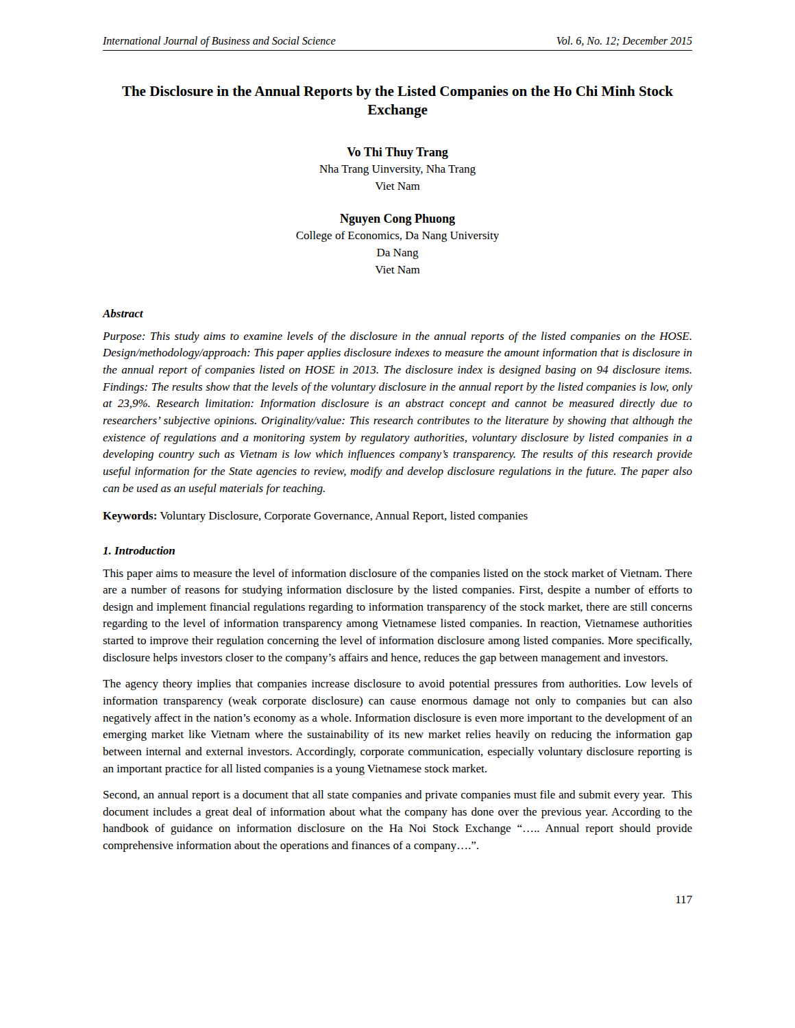International Journal of Business and Social Science Vol. 6, No. 12; December 2015
The Disclosure in the Annual Reports by the Listed Companies on the Ho Chi Minh Stock Exchange
Vo Thi Thuy Trang
Nha Trang Uinversity, Nha Trang
Viet Nam
Nguyen Cong Phuong
College of Economics, Da Nang University
Da Nang
Viet Nam
Abstract
Purpose: This study aims to examine levels of the disclosure in the annual reports of the listed companies on the HOSE. Design/methodology/approach: This paper applies disclosure indexes to measure the amount information that is disclosure in the annual report of companies listed on HOSE in 2013. The disclosure index is designed basing on 94 disclosure items. Findings: The results show that the levels of the voluntary disclosure in the annual report by the listed companies is low, only at 23,9%. Research limitation: Information disclosure is an abstract concept and cannot be measured directly due to researchers’ subjective opinions. Originality/value: This research contributes to the literature by showing that although the existence of regulations and a monitoring system by regulatory authorities, voluntary disclosure by listed companies in a developing country such as Vietnam is low which influences company’s transparency. The results of this research provide useful information for the State agencies to review, modify and develop disclosure regulations in the future. The paper also can be used as an useful materials for teaching.
Keywords: Voluntary Disclosure, Corporate Governance, Annual Report, listed companies
1. Introduction
This paper aims to measure the level of information disclosure of the companies listed on the stock market of Vietnam. There are a number of reasons for studying information disclosure by the listed companies. First, despite a number of efforts to design and implement financial regulations regarding to information transparency of the stock market, there are still concerns regarding to the level of information transparency among Vietnamese listed companies. In reaction, Vietnamese authorities started to improve their regulation concerning the level of information disclosure among listed companies. More specifically, disclosure helps investors closer to the company’s affairs and hence, reduces the gap between management and investors.
The agency theory implies that companies increase disclosure to avoid potential pressures from authorities. Low levels of information transparency (weak corporate disclosure) can cause enormous damage not only to companies but can also negatively affect in the nation’s economy as a whole. Information disclosure is even more important to the development of an emerging market like Vietnam where the sustainability of its new market relies heavily on reducing the information gap between internal and external investors. Accordingly, corporate communication, especially voluntary disclosure reporting is an important practice for all listed companies is a young Vietnamese stock market.
Second, an annual report is a document that all state companies and private companies must file and submit every year. This document includes a great deal of information about what the company has done over the previous year. According to the handbook of guidance on information disclosure on the Ha Noi Stock Exchange “….. Annual report should provide comprehensive information about the operations and finances of a company….”.
117